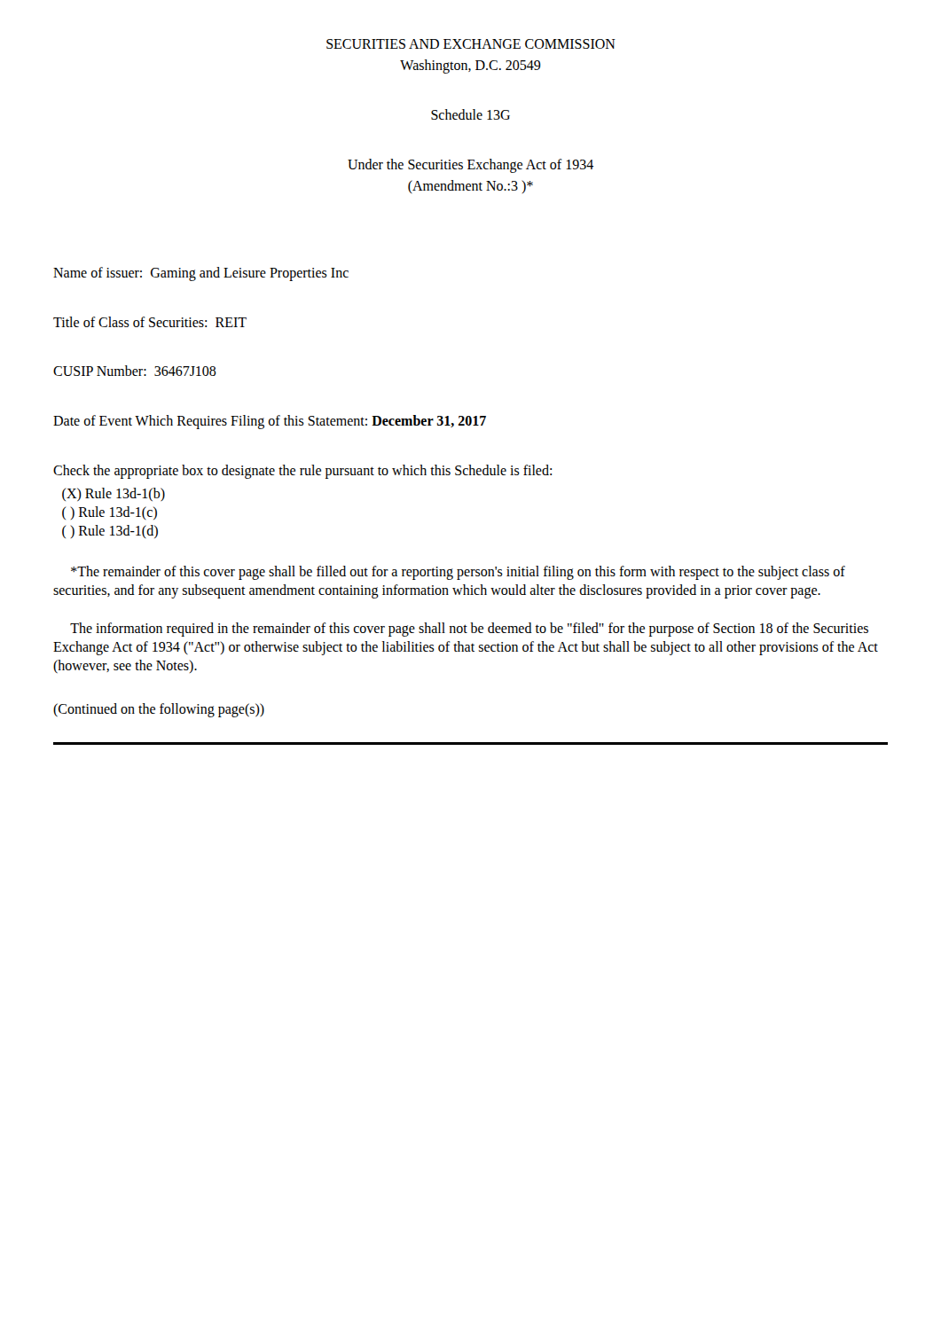SECURITIES AND EXCHANGE COMMISSION
Washington, D.C. 20549
Schedule 13G
Under the Securities Exchange Act of 1934
(Amendment No.:3 )*
Name of issuer: Gaming and Leisure Properties Inc
Title of Class of Securities: REIT
CUSIP Number: 36467J108
Date of Event Which Requires Filing of this Statement: December 31, 2017
Check the appropriate box to designate the rule pursuant to which this Schedule is filed:
(X) Rule 13d-1(b)
( ) Rule 13d-1(c)
( ) Rule 13d-1(d)
*The remainder of this cover page shall be filled out for a reporting person's initial filing on this form with respect to the subject class of securities, and for any subsequent amendment containing information which would alter the disclosures provided in a prior cover page.
The information required in the remainder of this cover page shall not be deemed to be "filed" for the purpose of Section 18 of the Securities Exchange Act of 1934 ("Act") or otherwise subject to the liabilities of that section of the Act but shall be subject to all other provisions of the Act (however, see the Notes).
(Continued on the following page(s))